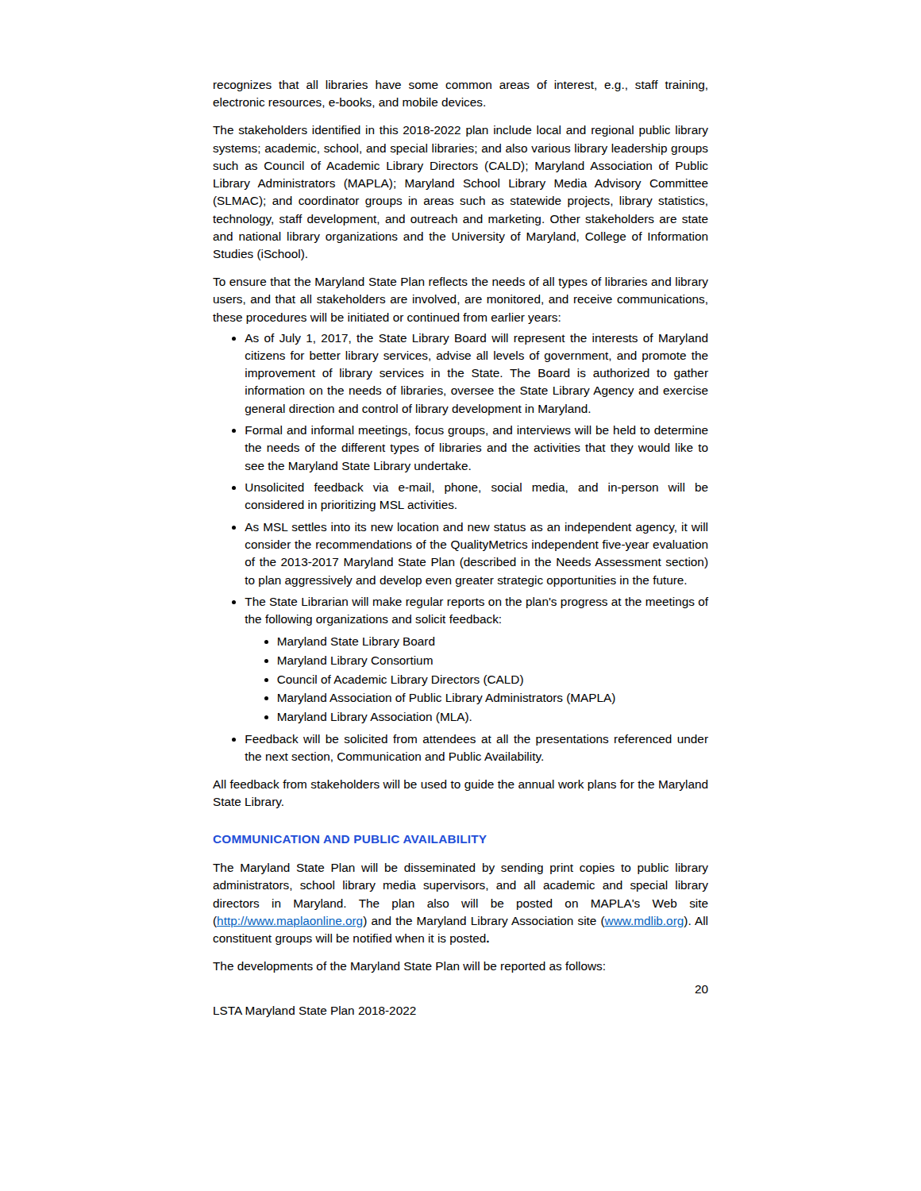recognizes that all libraries have some common areas of interest, e.g., staff training, electronic resources, e-books, and mobile devices.
The stakeholders identified in this 2018-2022 plan include local and regional public library systems; academic, school, and special libraries; and also various library leadership groups such as Council of Academic Library Directors (CALD); Maryland Association of Public Library Administrators (MAPLA); Maryland School Library Media Advisory Committee (SLMAC); and coordinator groups in areas such as statewide projects, library statistics, technology, staff development, and outreach and marketing. Other stakeholders are state and national library organizations and the University of Maryland, College of Information Studies (iSchool).
To ensure that the Maryland State Plan reflects the needs of all types of libraries and library users, and that all stakeholders are involved, are monitored, and receive communications, these procedures will be initiated or continued from earlier years:
As of July 1, 2017, the State Library Board will represent the interests of Maryland citizens for better library services, advise all levels of government, and promote the improvement of library services in the State. The Board is authorized to gather information on the needs of libraries, oversee the State Library Agency and exercise general direction and control of library development in Maryland.
Formal and informal meetings, focus groups, and interviews will be held to determine the needs of the different types of libraries and the activities that they would like to see the Maryland State Library undertake.
Unsolicited feedback via e-mail, phone, social media, and in-person will be considered in prioritizing MSL activities.
As MSL settles into its new location and new status as an independent agency, it will consider the recommendations of the QualityMetrics independent five-year evaluation of the 2013-2017 Maryland State Plan (described in the Needs Assessment section) to plan aggressively and develop even greater strategic opportunities in the future.
The State Librarian will make regular reports on the plan's progress at the meetings of the following organizations and solicit feedback:
Maryland State Library Board
Maryland Library Consortium
Council of Academic Library Directors (CALD)
Maryland Association of Public Library Administrators (MAPLA)
Maryland Library Association (MLA).
Feedback will be solicited from attendees at all the presentations referenced under the next section, Communication and Public Availability.
All feedback from stakeholders will be used to guide the annual work plans for the Maryland State Library.
Communication and Public Availability
The Maryland State Plan will be disseminated by sending print copies to public library administrators, school library media supervisors, and all academic and special library directors in Maryland. The plan also will be posted on MAPLA's Web site (http://www.maplaonline.org) and the Maryland Library Association site (www.mdlib.org). All constituent groups will be notified when it is posted.
The developments of the Maryland State Plan will be reported as follows:
20
LSTA Maryland State Plan 2018-2022